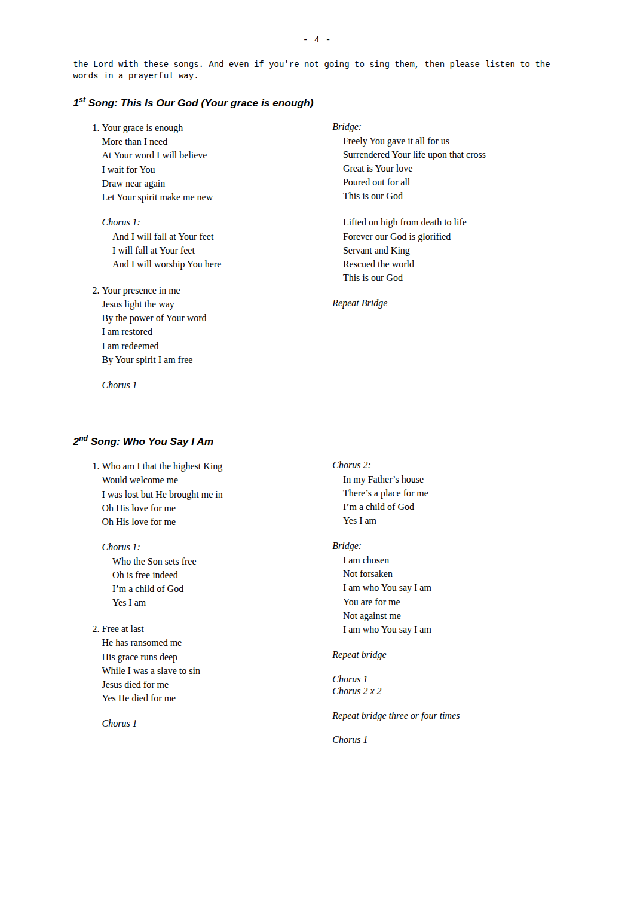- 4 -
the Lord with these songs. And even if you're not going to sing them, then please listen to the words in a prayerful way.
1st Song: This Is Our God (Your grace is enough)
Your grace is enough
More than I need
At Your word I will believe
I wait for You
Draw near again
Let Your spirit make me new
Chorus 1:
And I will fall at Your feet
I will fall at Your feet
And I will worship You here
Your presence in me
Jesus light the way
By the power of Your word
I am restored
I am redeemed
By Your spirit I am free
Chorus 1
Bridge:
Freely You gave it all for us
Surrendered Your life upon that cross
Great is Your love
Poured out for all
This is our God
Lifted on high from death to life
Forever our God is glorified
Servant and King
Rescued the world
This is our God
Repeat Bridge
2nd Song: Who You Say I Am
Who am I that the highest King
Would welcome me
I was lost but He brought me in
Oh His love for me
Oh His love for me
Chorus 1:
Who the Son sets free
Oh is free indeed
I’m a child of God
Yes I am
Free at last
He has ransomed me
His grace runs deep
While I was a slave to sin
Jesus died for me
Yes He died for me
Chorus 1
Chorus 2:
In my Father’s house
There’s a place for me
I’m a child of God
Yes I am
Bridge:
I am chosen
Not forsaken
I am who You say I am
You are for me
Not against me
I am who You say I am
Repeat bridge
Chorus 1
Chorus 2 x 2
Repeat bridge three or four times
Chorus 1